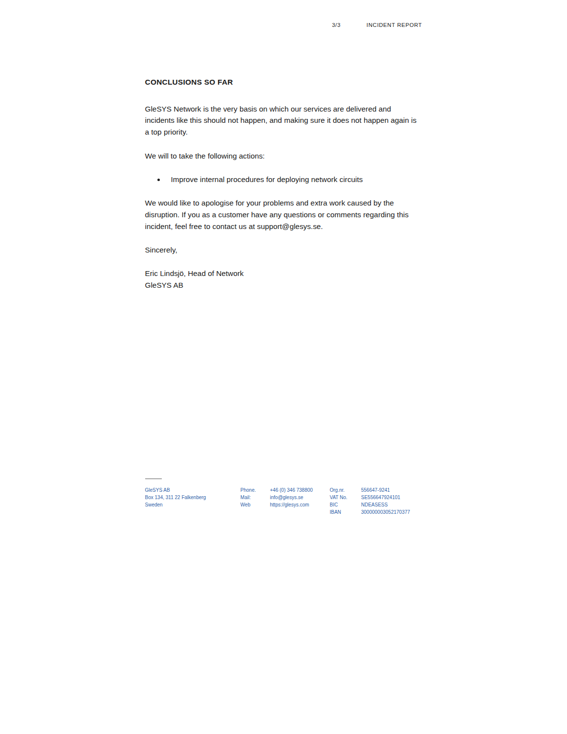3/3 INCIDENT REPORT
CONCLUSIONS SO FAR
GleSYS Network is the very basis on which our services are delivered and incidents like this should not happen, and making sure it does not happen again is a top priority.
We will to take the following actions:
Improve internal procedures for deploying network circuits
We would like to apologise for your problems and extra work caused by the disruption. If you as a customer have any questions or comments regarding this incident, feel free to contact us at support@glesys.se.
Sincerely,
Eric Lindsjö, Head of Network
GleSYS AB
GleSYS AB
Box 134, 311 22 Falkenberg
Sweden
Phone.+46 (0) 346 738800
Mail: info@glesys.se
Web https://glesys.com
Org.nr. 556647-9241
VAT No. SE556647924101
BIC NDEASESS
IBAN 300000003052170377